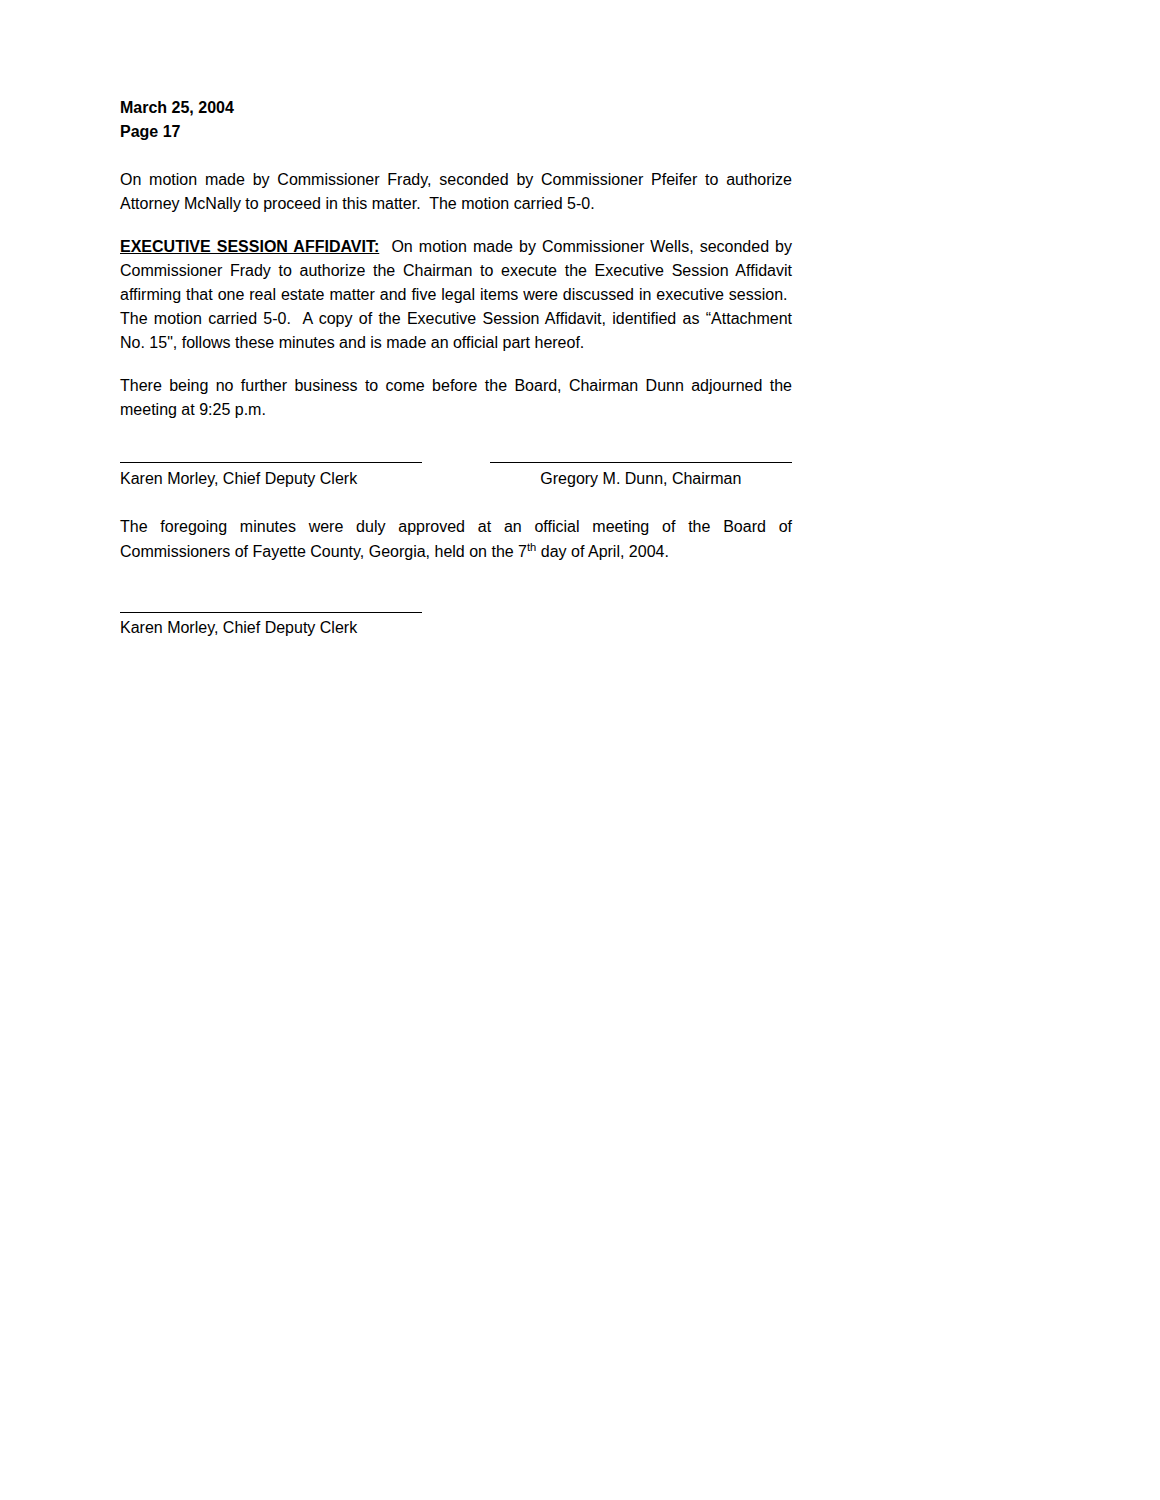March 25, 2004
Page 17
On motion made by Commissioner Frady, seconded by Commissioner Pfeifer to authorize Attorney McNally to proceed in this matter. The motion carried 5-0.
EXECUTIVE SESSION AFFIDAVIT: On motion made by Commissioner Wells, seconded by Commissioner Frady to authorize the Chairman to execute the Executive Session Affidavit affirming that one real estate matter and five legal items were discussed in executive session. The motion carried 5-0. A copy of the Executive Session Affidavit, identified as “Attachment No. 15", follows these minutes and is made an official part hereof.
There being no further business to come before the Board, Chairman Dunn adjourned the meeting at 9:25 p.m.
Karen Morley, Chief Deputy Clerk
Gregory M. Dunn, Chairman
The foregoing minutes were duly approved at an official meeting of the Board of Commissioners of Fayette County, Georgia, held on the 7th day of April, 2004.
Karen Morley, Chief Deputy Clerk